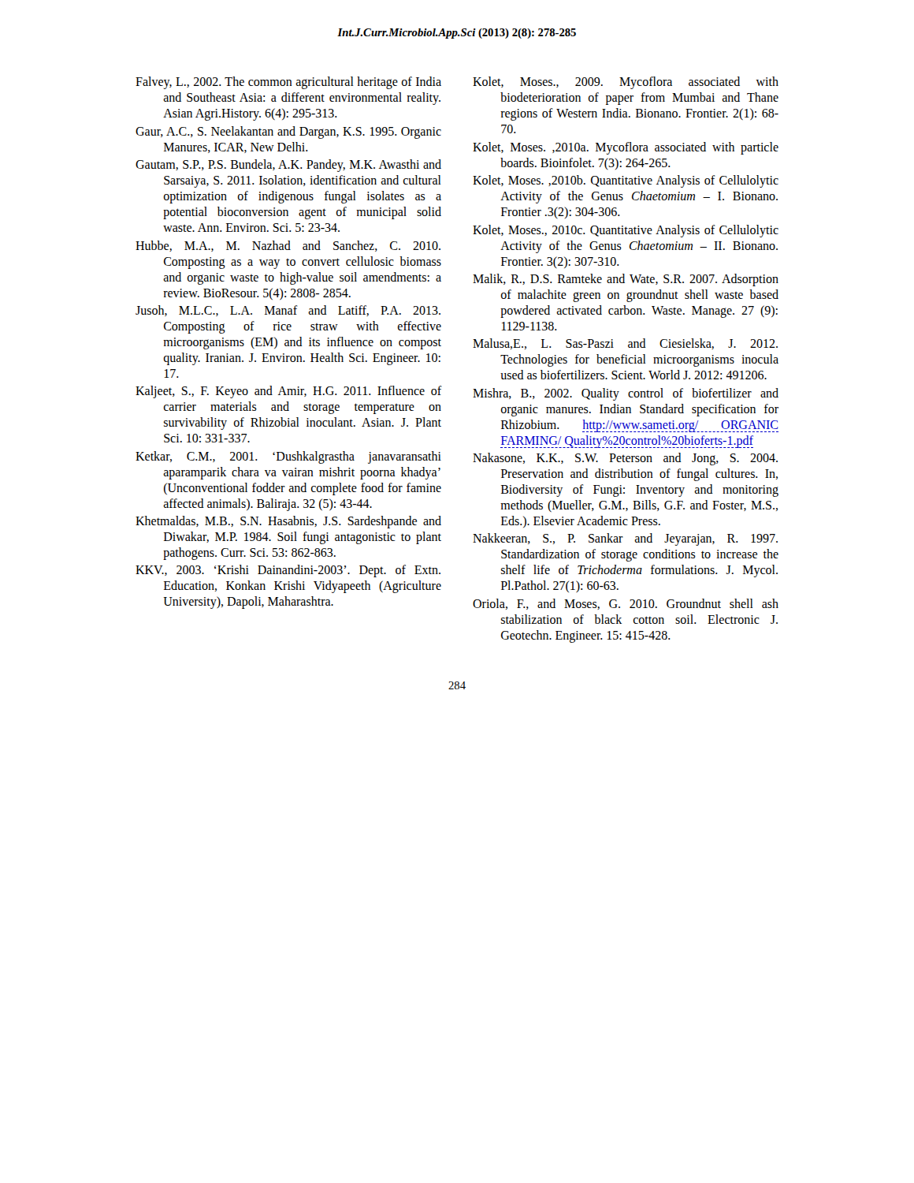Int.J.Curr.Microbiol.App.Sci (2013) 2(8): 278-285
Falvey, L., 2002. The common agricultural heritage of India and Southeast Asia: a different environmental reality. Asian Agri.History. 6(4): 295-313.
Gaur, A.C., S. Neelakantan and Dargan, K.S. 1995. Organic Manures, ICAR, New Delhi.
Gautam, S.P., P.S. Bundela, A.K. Pandey, M.K. Awasthi and Sarsaiya, S. 2011. Isolation, identification and cultural optimization of indigenous fungal isolates as a potential bioconversion agent of municipal solid waste. Ann. Environ. Sci. 5: 23-34.
Hubbe, M.A., M. Nazhad and Sanchez, C. 2010. Composting as a way to convert cellulosic biomass and organic waste to high-value soil amendments: a review. BioResour. 5(4): 2808- 2854.
Jusoh, M.L.C., L.A. Manaf and Latiff, P.A. 2013. Composting of rice straw with effective microorganisms (EM) and its influence on compost quality. Iranian. J. Environ. Health Sci. Engineer. 10: 17.
Kaljeet, S., F. Keyeo and Amir, H.G. 2011. Influence of carrier materials and storage temperature on survivability of Rhizobial inoculant. Asian. J. Plant Sci. 10: 331-337.
Ketkar, C.M., 2001. ‘Dushkalgrastha janavaransathi aparamparik chara va vairan mishrit poorna khadya’ (Unconventional fodder and complete food for famine affected animals). Baliraja. 32 (5): 43-44.
Khetmaldas, M.B., S.N. Hasabnis, J.S. Sardeshpande and Diwakar, M.P. 1984. Soil fungi antagonistic to plant pathogens. Curr. Sci. 53: 862-863.
KKV., 2003. ‘Krishi Dainandini-2003’. Dept. of Extn. Education, Konkan Krishi Vidyapeeth (Agriculture University), Dapoli, Maharashtra.
Kolet, Moses., 2009. Mycoflora associated with biodeterioration of paper from Mumbai and Thane regions of Western India. Bionano. Frontier. 2(1): 68-70.
Kolet, Moses. ,2010a. Mycoflora associated with particle boards. Bioinfolet. 7(3): 264-265.
Kolet, Moses. ,2010b. Quantitative Analysis of Cellulolytic Activity of the Genus Chaetomium – I. Bionano. Frontier .3(2): 304-306.
Kolet, Moses., 2010c. Quantitative Analysis of Cellulolytic Activity of the Genus Chaetomium – II. Bionano. Frontier. 3(2): 307-310.
Malik, R., D.S. Ramteke and Wate, S.R. 2007. Adsorption of malachite green on groundnut shell waste based powdered activated carbon. Waste. Manage. 27 (9): 1129-1138.
Malusa,E., L. Sas-Paszi and Ciesielska, J. 2012. Technologies for beneficial microorganisms inocula used as biofertilizers. Scient. World J. 2012: 491206.
Mishra, B., 2002. Quality control of biofertilizer and organic manures. Indian Standard specification for Rhizobium. http://www.sameti.org/ ORGANIC FARMING/ Quality%20control%20bioferts-1.pdf
Nakasone, K.K., S.W. Peterson and Jong, S. 2004. Preservation and distribution of fungal cultures. In, Biodiversity of Fungi: Inventory and monitoring methods (Mueller, G.M., Bills, G.F. and Foster, M.S., Eds.). Elsevier Academic Press.
Nakkeeran, S., P. Sankar and Jeyarajan, R. 1997. Standardization of storage conditions to increase the shelf life of Trichoderma formulations. J. Mycol. Pl.Pathol. 27(1): 60-63.
Oriola, F., and Moses, G. 2010. Groundnut shell ash stabilization of black cotton soil. Electronic J. Geotechn. Engineer. 15: 415-428.
284